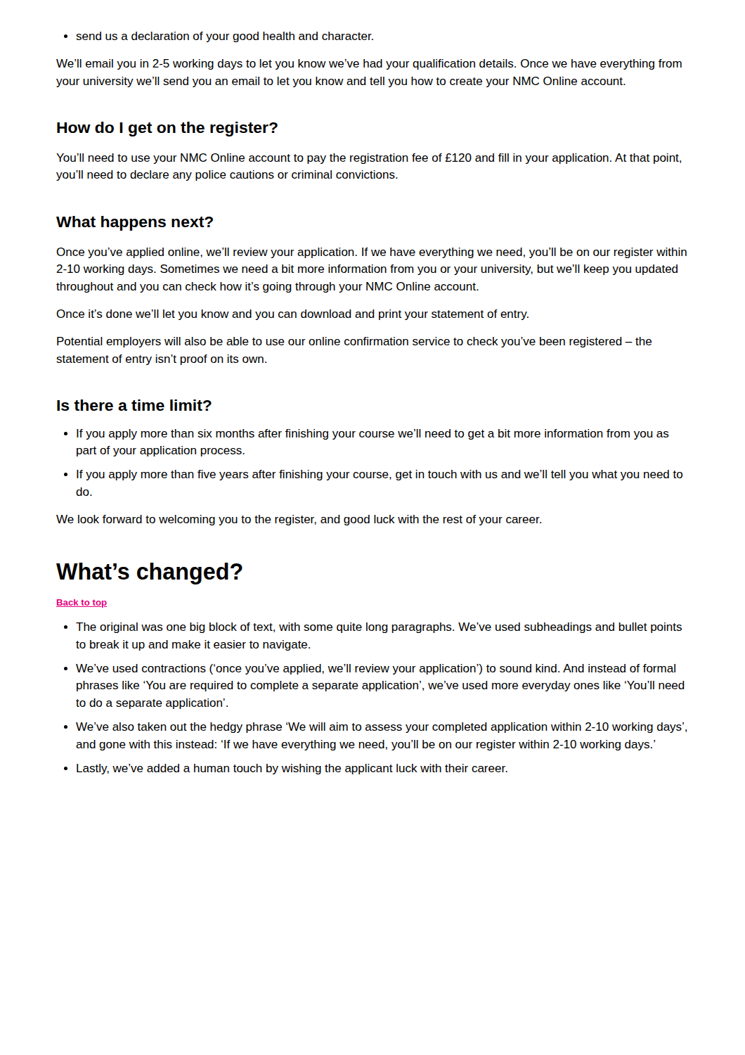send us a declaration of your good health and character.
We’ll email you in 2-5 working days to let you know we’ve had your qualification details. Once we have everything from your university we’ll send you an email to let you know and tell you how to create your NMC Online account.
How do I get on the register?
You’ll need to use your NMC Online account to pay the registration fee of £120 and fill in your application. At that point, you’ll need to declare any police cautions or criminal convictions.
What happens next?
Once you’ve applied online, we’ll review your application. If we have everything we need, you’ll be on our register within 2-10 working days. Sometimes we need a bit more information from you or your university, but we’ll keep you updated throughout and you can check how it’s going through your NMC Online account.
Once it’s done we’ll let you know and you can download and print your statement of entry.
Potential employers will also be able to use our online confirmation service to check you’ve been registered – the statement of entry isn’t proof on its own.
Is there a time limit?
If you apply more than six months after finishing your course we’ll need to get a bit more information from you as part of your application process.
If you apply more than five years after finishing your course, get in touch with us and we’ll tell you what you need to do.
We look forward to welcoming you to the register, and good luck with the rest of your career.
What’s changed?
Back to top
The original was one big block of text, with some quite long paragraphs. We’ve used subheadings and bullet points to break it up and make it easier to navigate.
We’ve used contractions (‘once you’ve applied, we’ll review your application’) to sound kind. And instead of formal phrases like ‘You are required to complete a separate application’, we’ve used more everyday ones like ‘You’ll need to do a separate application’.
We’ve also taken out the hedgy phrase ‘We will aim to assess your completed application within 2-10 working days’, and gone with this instead: ‘If we have everything we need, you’ll be on our register within 2-10 working days.’
Lastly, we’ve added a human touch by wishing the applicant luck with their career.